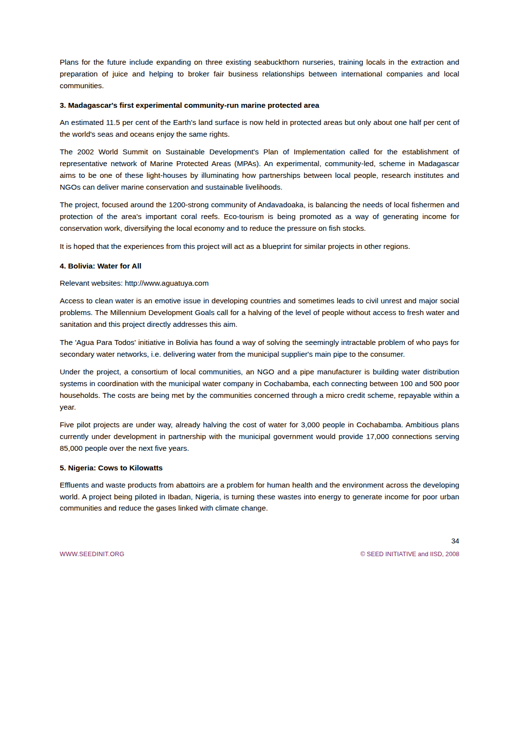Plans for the future include expanding on three existing seabuckthorn nurseries, training locals in the extraction and preparation of juice and helping to broker fair business relationships between international companies and local communities.
3. Madagascar's first experimental community-run marine protected area
An estimated 11.5 per cent of the Earth's land surface is now held in protected areas but only about one half per cent of the world's seas and oceans enjoy the same rights.
The 2002 World Summit on Sustainable Development's Plan of Implementation called for the establishment of representative network of Marine Protected Areas (MPAs). An experimental, community-led, scheme in Madagascar aims to be one of these light-houses by illuminating how partnerships between local people, research institutes and NGOs can deliver marine conservation and sustainable livelihoods.
The project, focused around the 1200-strong community of Andavadoaka, is balancing the needs of local fishermen and protection of the area's important coral reefs. Eco-tourism is being promoted as a way of generating income for conservation work, diversifying the local economy and to reduce the pressure on fish stocks.
It is hoped that the experiences from this project will act as a blueprint for similar projects in other regions.
4. Bolivia: Water for All
Relevant websites: http://www.aguatuya.com
Access to clean water is an emotive issue in developing countries and sometimes leads to civil unrest and major social problems. The Millennium Development Goals call for a halving of the level of people without access to fresh water and sanitation and this project directly addresses this aim.
The 'Agua Para Todos' initiative in Bolivia has found a way of solving the seemingly intractable problem of who pays for secondary water networks, i.e. delivering water from the municipal supplier's main pipe to the consumer.
Under the project, a consortium of local communities, an NGO and a pipe manufacturer is building water distribution systems in coordination with the municipal water company in Cochabamba, each connecting between 100 and 500 poor households. The costs are being met by the communities concerned through a micro credit scheme, repayable within a year.
Five pilot projects are under way, already halving the cost of water for 3,000 people in Cochabamba. Ambitious plans currently under development in partnership with the municipal government would provide 17,000 connections serving 85,000 people over the next five years.
5. Nigeria: Cows to Kilowatts
Effluents and waste products from abattoirs are a problem for human health and the environment across the developing world. A project being piloted in Ibadan, Nigeria, is turning these wastes into energy to generate income for poor urban communities and reduce the gases linked with climate change.
34
WWW.SEEDINIT.ORG © SEED INITIATIVE and IISD, 2008